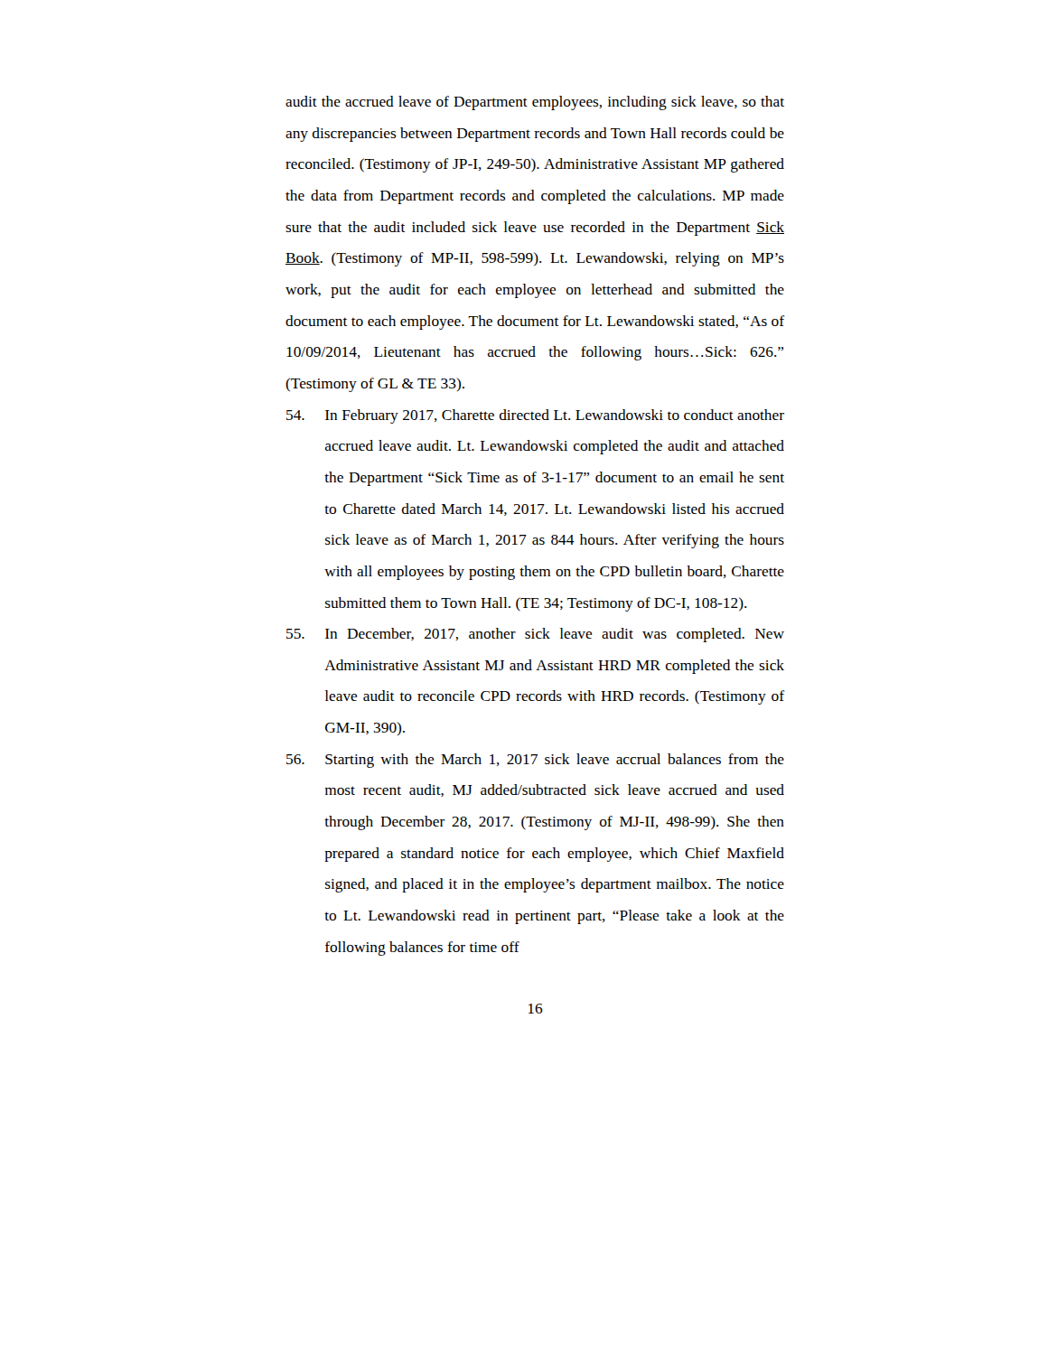audit the accrued leave of Department employees, including sick leave, so that any discrepancies between Department records and Town Hall records could be reconciled. (Testimony of JP-I, 249-50). Administrative Assistant MP gathered the data from Department records and completed the calculations. MP made sure that the audit included sick leave use recorded in the Department Sick Book. (Testimony of MP-II, 598-599). Lt. Lewandowski, relying on MP’s work, put the audit for each employee on letterhead and submitted the document to each employee. The document for Lt. Lewandowski stated, “As of 10/09/2014, Lieutenant has accrued the following hours…Sick: 626.” (Testimony of GL & TE 33).
54. In February 2017, Charette directed Lt. Lewandowski to conduct another accrued leave audit. Lt. Lewandowski completed the audit and attached the Department “Sick Time as of 3-1-17” document to an email he sent to Charette dated March 14, 2017. Lt. Lewandowski listed his accrued sick leave as of March 1, 2017 as 844 hours. After verifying the hours with all employees by posting them on the CPD bulletin board, Charette submitted them to Town Hall. (TE 34; Testimony of DC-I, 108-12).
55. In December, 2017, another sick leave audit was completed. New Administrative Assistant MJ and Assistant HRD MR completed the sick leave audit to reconcile CPD records with HRD records. (Testimony of GM-II, 390).
56. Starting with the March 1, 2017 sick leave accrual balances from the most recent audit, MJ added/subtracted sick leave accrued and used through December 28, 2017. (Testimony of MJ-II, 498-99). She then prepared a standard notice for each employee, which Chief Maxfield signed, and placed it in the employee’s department mailbox. The notice to Lt. Lewandowski read in pertinent part, “Please take a look at the following balances for time off
16